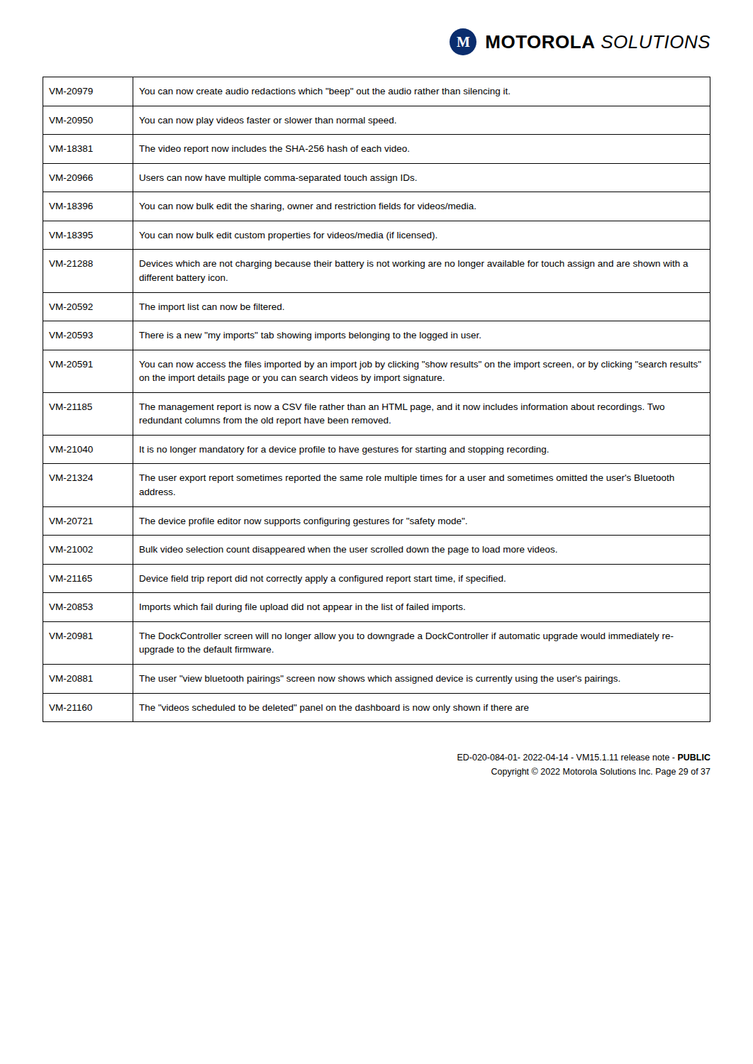M
MOTOROLA SOLUTIONS
| VM-20979 | You can now create audio redactions which "beep" out the audio rather than silencing it. |
| VM-20950 | You can now play videos faster or slower than normal speed. |
| VM-18381 | The video report now includes the SHA-256 hash of each video. |
| VM-20966 | Users can now have multiple comma-separated touch assign IDs. |
| VM-18396 | You can now bulk edit the sharing, owner and restriction fields for videos/media. |
| VM-18395 | You can now bulk edit custom properties for videos/media (if licensed). |
| VM-21288 | Devices which are not charging because their battery is not working are no longer available for touch assign and are shown with a different battery icon. |
| VM-20592 | The import list can now be filtered. |
| VM-20593 | There is a new "my imports" tab showing imports belonging to the logged in user. |
| VM-20591 | You can now access the files imported by an import job by clicking "show results" on the import screen, or by clicking "search results" on the import details page or you can search videos by import signature. |
| VM-21185 | The management report is now a CSV file rather than an HTML page, and it now includes information about recordings. Two redundant columns from the old report have been removed. |
| VM-21040 | It is no longer mandatory for a device profile to have gestures for starting and stopping recording. |
| VM-21324 | The user export report sometimes reported the same role multiple times for a user and sometimes omitted the user's Bluetooth address. |
| VM-20721 | The device profile editor now supports configuring gestures for "safety mode". |
| VM-21002 | Bulk video selection count disappeared when the user scrolled down the page to load more videos. |
| VM-21165 | Device field trip report did not correctly apply a configured report start time, if specified. |
| VM-20853 | Imports which fail during file upload did not appear in the list of failed imports. |
| VM-20981 | The DockController screen will no longer allow you to downgrade a DockController if automatic upgrade would immediately re-upgrade to the default firmware. |
| VM-20881 | The user "view bluetooth pairings" screen now shows which assigned device is currently using the user's pairings. |
| VM-21160 | The "videos scheduled to be deleted" panel on the dashboard is now only shown if there are |
ED-020-084-01- 2022-04-14 - VM15.1.11 release note - PUBLIC
Copyright © 2022 Motorola Solutions Inc. Page 29 of 37